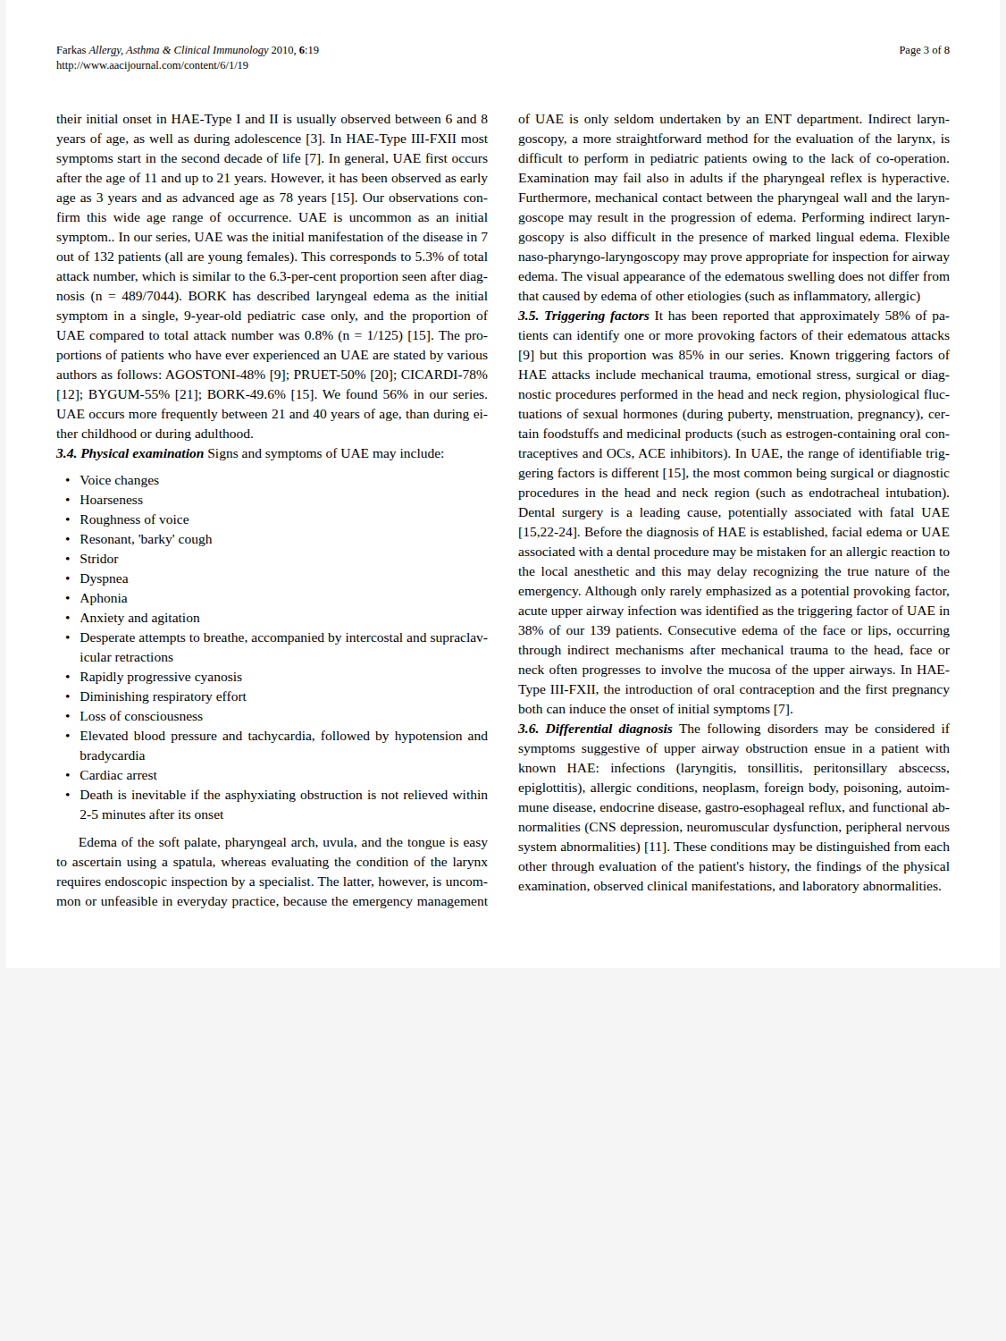Farkas Allergy, Asthma & Clinical Immunology 2010, 6:19
http://www.aacijournal.com/content/6/1/19
Page 3 of 8
their initial onset in HAE-Type I and II is usually observed between 6 and 8 years of age, as well as during adolescence [3]. In HAE-Type III-FXII most symptoms start in the second decade of life [7]. In general, UAE first occurs after the age of 11 and up to 21 years. However, it has been observed as early age as 3 years and as advanced age as 78 years [15]. Our observations confirm this wide age range of occurrence. UAE is uncommon as an initial symptom.. In our series, UAE was the initial manifestation of the disease in 7 out of 132 patients (all are young females). This corresponds to 5.3% of total attack number, which is similar to the 6.3-per-cent proportion seen after diagnosis (n = 489/7044). BORK has described laryngeal edema as the initial symptom in a single, 9-year-old pediatric case only, and the proportion of UAE compared to total attack number was 0.8% (n = 1/125) [15]. The proportions of patients who have ever experienced an UAE are stated by various authors as follows: AGOSTONI-48% [9]; PRUET-50% [20]; CICARDI-78% [12]; BYGUM-55% [21]; BORK-49.6% [15]. We found 56% in our series. UAE occurs more frequently between 21 and 40 years of age, than during either childhood or during adulthood.
3.4. Physical examination
Signs and symptoms of UAE may include:
Voice changes
Hoarseness
Roughness of voice
Resonant, 'barky' cough
Stridor
Dyspnea
Aphonia
Anxiety and agitation
Desperate attempts to breathe, accompanied by intercostal and supraclavicular retractions
Rapidly progressive cyanosis
Diminishing respiratory effort
Loss of consciousness
Elevated blood pressure and tachycardia, followed by hypotension and bradycardia
Cardiac arrest
Death is inevitable if the asphyxiating obstruction is not relieved within 2-5 minutes after its onset
Edema of the soft palate, pharyngeal arch, uvula, and the tongue is easy to ascertain using a spatula, whereas evaluating the condition of the larynx requires endoscopic inspection by a specialist. The latter, however, is uncommon or unfeasible in everyday practice, because the emergency management of UAE is only seldom undertaken by an ENT department. Indirect laryngoscopy, a more straightforward method for the evaluation of the larynx, is difficult to perform in pediatric patients owing to the lack of co-operation. Examination may fail also in adults if the pharyngeal reflex is hyperactive. Furthermore, mechanical contact between the pharyngeal wall and the laryngoscope may result in the progression of edema. Performing indirect laryngoscopy is also difficult in the presence of marked lingual edema. Flexible naso-pharyngo-laryngoscopy may prove appropriate for inspection for airway edema. The visual appearance of the edematous swelling does not differ from that caused by edema of other etiologies (such as inflammatory, allergic)
3.5. Triggering factors
It has been reported that approximately 58% of patients can identify one or more provoking factors of their edematous attacks [9] but this proportion was 85% in our series. Known triggering factors of HAE attacks include mechanical trauma, emotional stress, surgical or diagnostic procedures performed in the head and neck region, physiological fluctuations of sexual hormones (during puberty, menstruation, pregnancy), certain foodstuffs and medicinal products (such as estrogen-containing oral contraceptives and OCs, ACE inhibitors). In UAE, the range of identifiable triggering factors is different [15], the most common being surgical or diagnostic procedures in the head and neck region (such as endotracheal intubation). Dental surgery is a leading cause, potentially associated with fatal UAE [15,22-24]. Before the diagnosis of HAE is established, facial edema or UAE associated with a dental procedure may be mistaken for an allergic reaction to the local anesthetic and this may delay recognizing the true nature of the emergency. Although only rarely emphasized as a potential provoking factor, acute upper airway infection was identified as the triggering factor of UAE in 38% of our 139 patients. Consecutive edema of the face or lips, occurring through indirect mechanisms after mechanical trauma to the head, face or neck often progresses to involve the mucosa of the upper airways. In HAE-Type III-FXII, the introduction of oral contraception and the first pregnancy both can induce the onset of initial symptoms [7].
3.6. Differential diagnosis
The following disorders may be considered if symptoms suggestive of upper airway obstruction ensue in a patient with known HAE: infections (laryngitis, tonsillitis, peritonsillary abscecss, epiglottitis), allergic conditions, neoplasm, foreign body, poisoning, autoimmune disease, endocrine disease, gastro-esophageal reflux, and functional abnormalities (CNS depression, neuromuscular dysfunction, peripheral nervous system abnormalities) [11]. These conditions may be distinguished from each other through evaluation of the patient's history, the findings of the physical examination, observed clinical manifestations, and laboratory abnormalities.